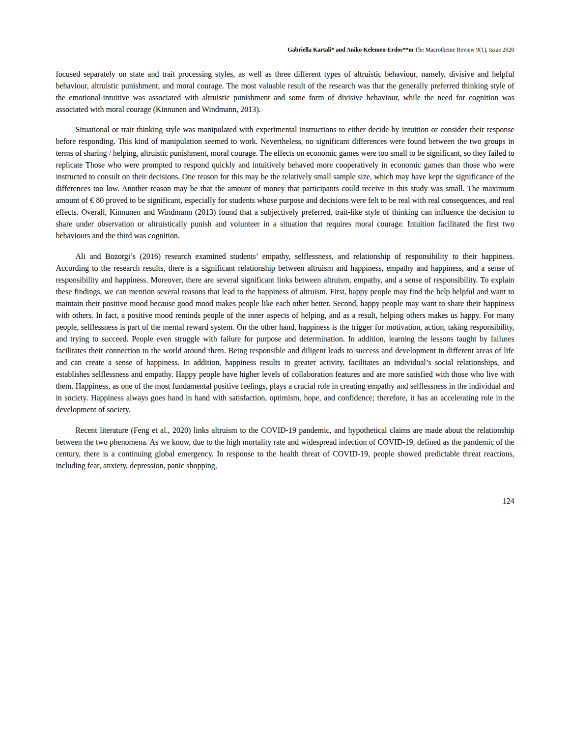Gabriella Kartali* and Aniko Kelemen-Erdos**m The Macrotheme Review 9(1), Issue 2020
focused separately on state and trait processing styles, as well as three different types of altruistic behaviour, namely, divisive and helpful behaviour, altruistic punishment, and moral courage. The most valuable result of the research was that the generally preferred thinking style of the emotional-intuitive was associated with altruistic punishment and some form of divisive behaviour, while the need for cognition was associated with moral courage (Kinnunen and Windmann, 2013).
Situational or trait thinking style was manipulated with experimental instructions to either decide by intuition or consider their response before responding. This kind of manipulation seemed to work. Nevertheless, no significant differences were found between the two groups in terms of sharing / helping, altruistic punishment, moral courage. The effects on economic games were too small to be significant, so they failed to replicate Those who were prompted to respond quickly and intuitively behaved more cooperatively in economic games than those who were instructed to consult on their decisions. One reason for this may be the relatively small sample size, which may have kept the significance of the differences too low. Another reason may be that the amount of money that participants could receive in this study was small. The maximum amount of € 80 proved to be significant, especially for students whose purpose and decisions were felt to be real with real consequences, and real effects. Overall, Kinnunen and Windmann (2013) found that a subjectively preferred, trait-like style of thinking can influence the decision to share under observation or altruistically punish and volunteer in a situation that requires moral courage. Intuition facilitated the first two behaviours and the third was cognition.
Ali and Bozorgi’s (2016) research examined students’ empathy, selflessness, and relationship of responsibility to their happiness. According to the research results, there is a significant relationship between altruism and happiness, empathy and happiness, and a sense of responsibility and happiness. Moreover, there are several significant links between altruism, empathy, and a sense of responsibility. To explain these findings, we can mention several reasons that lead to the happiness of altruism. First, happy people may find the help helpful and want to maintain their positive mood because good mood makes people like each other better. Second, happy people may want to share their happiness with others. In fact, a positive mood reminds people of the inner aspects of helping, and as a result, helping others makes us happy. For many people, selflessness is part of the mental reward system. On the other hand, happiness is the trigger for motivation, action, taking responsibility, and trying to succeed. People even struggle with failure for purpose and determination. In addition, learning the lessons taught by failures facilitates their connection to the world around them. Being responsible and diligent leads to success and development in different areas of life and can create a sense of happiness. In addition, happiness results in greater activity, facilitates an individual’s social relationships, and establishes selflessness and empathy. Happy people have higher levels of collaboration features and are more satisfied with those who live with them. Happiness, as one of the most fundamental positive feelings, plays a crucial role in creating empathy and selflessness in the individual and in society. Happiness always goes hand in hand with satisfaction, optimism, hope, and confidence; therefore, it has an accelerating role in the development of society.
Recent literature (Feng et al., 2020) links altruism to the COVID-19 pandemic, and hypothetical claims are made about the relationship between the two phenomena. As we know, due to the high mortality rate and widespread infection of COVID-19, defined as the pandemic of the century, there is a continuing global emergency. In response to the health threat of COVID-19, people showed predictable threat reactions, including fear, anxiety, depression, panic shopping,
124